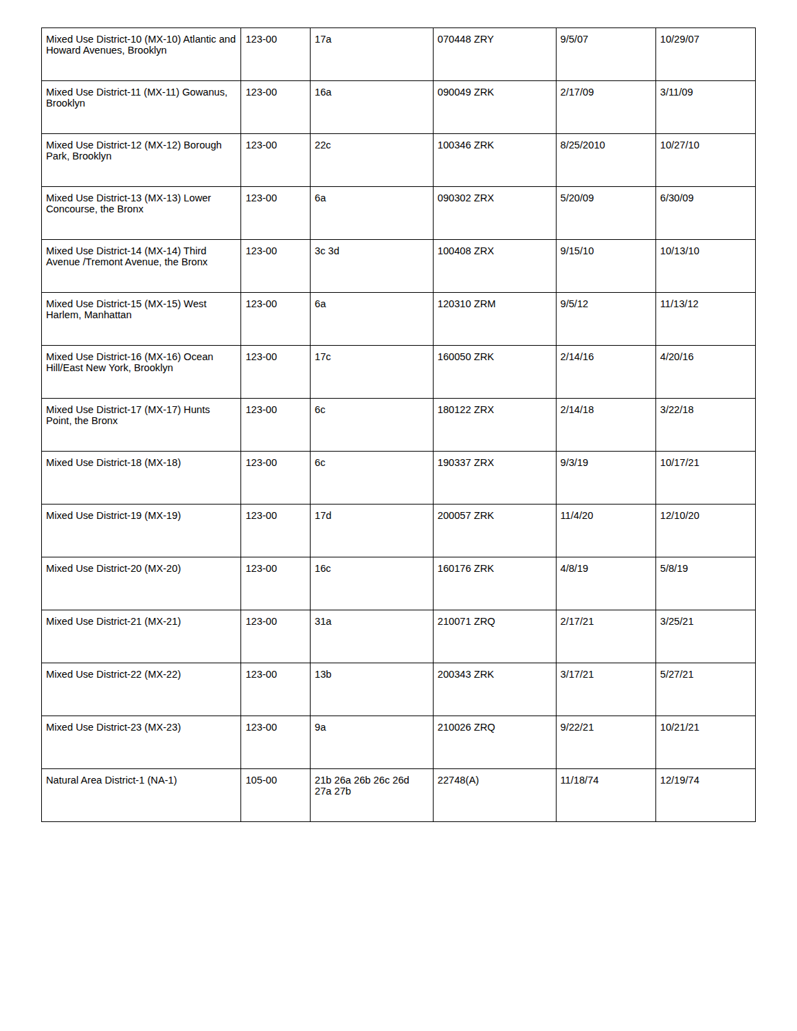| Mixed Use District-10 (MX-10) Atlantic and Howard Avenues, Brooklyn | 123-00 | 17a | 070448 ZRY | 9/5/07 | 10/29/07 |
| Mixed Use District-11 (MX-11) Gowanus, Brooklyn | 123-00 | 16a | 090049 ZRK | 2/17/09 | 3/11/09 |
| Mixed Use District-12 (MX-12) Borough Park, Brooklyn | 123-00 | 22c | 100346 ZRK | 8/25/2010 | 10/27/10 |
| Mixed Use District-13 (MX-13) Lower Concourse, the Bronx | 123-00 | 6a | 090302 ZRX | 5/20/09 | 6/30/09 |
| Mixed Use District-14 (MX-14) Third Avenue /Tremont Avenue, the Bronx | 123-00 | 3c 3d | 100408 ZRX | 9/15/10 | 10/13/10 |
| Mixed Use District-15 (MX-15) West Harlem, Manhattan | 123-00 | 6a | 120310 ZRM | 9/5/12 | 11/13/12 |
| Mixed Use District-16 (MX-16) Ocean Hill/East New York, Brooklyn | 123-00 | 17c | 160050 ZRK | 2/14/16 | 4/20/16 |
| Mixed Use District-17 (MX-17) Hunts Point, the Bronx | 123-00 | 6c | 180122 ZRX | 2/14/18 | 3/22/18 |
| Mixed Use District-18 (MX-18) | 123-00 | 6c | 190337 ZRX | 9/3/19 | 10/17/21 |
| Mixed Use District-19 (MX-19) | 123-00 | 17d | 200057 ZRK | 11/4/20 | 12/10/20 |
| Mixed Use District-20 (MX-20) | 123-00 | 16c | 160176 ZRK | 4/8/19 | 5/8/19 |
| Mixed Use District-21 (MX-21) | 123-00 | 31a | 210071 ZRQ | 2/17/21 | 3/25/21 |
| Mixed Use District-22 (MX-22) | 123-00 | 13b | 200343 ZRK | 3/17/21 | 5/27/21 |
| Mixed Use District-23 (MX-23) | 123-00 | 9a | 210026 ZRQ | 9/22/21 | 10/21/21 |
| Natural Area District-1 (NA-1) | 105-00 | 21b 26a 26b 26c 26d 27a 27b | 22748(A) | 11/18/74 | 12/19/74 |